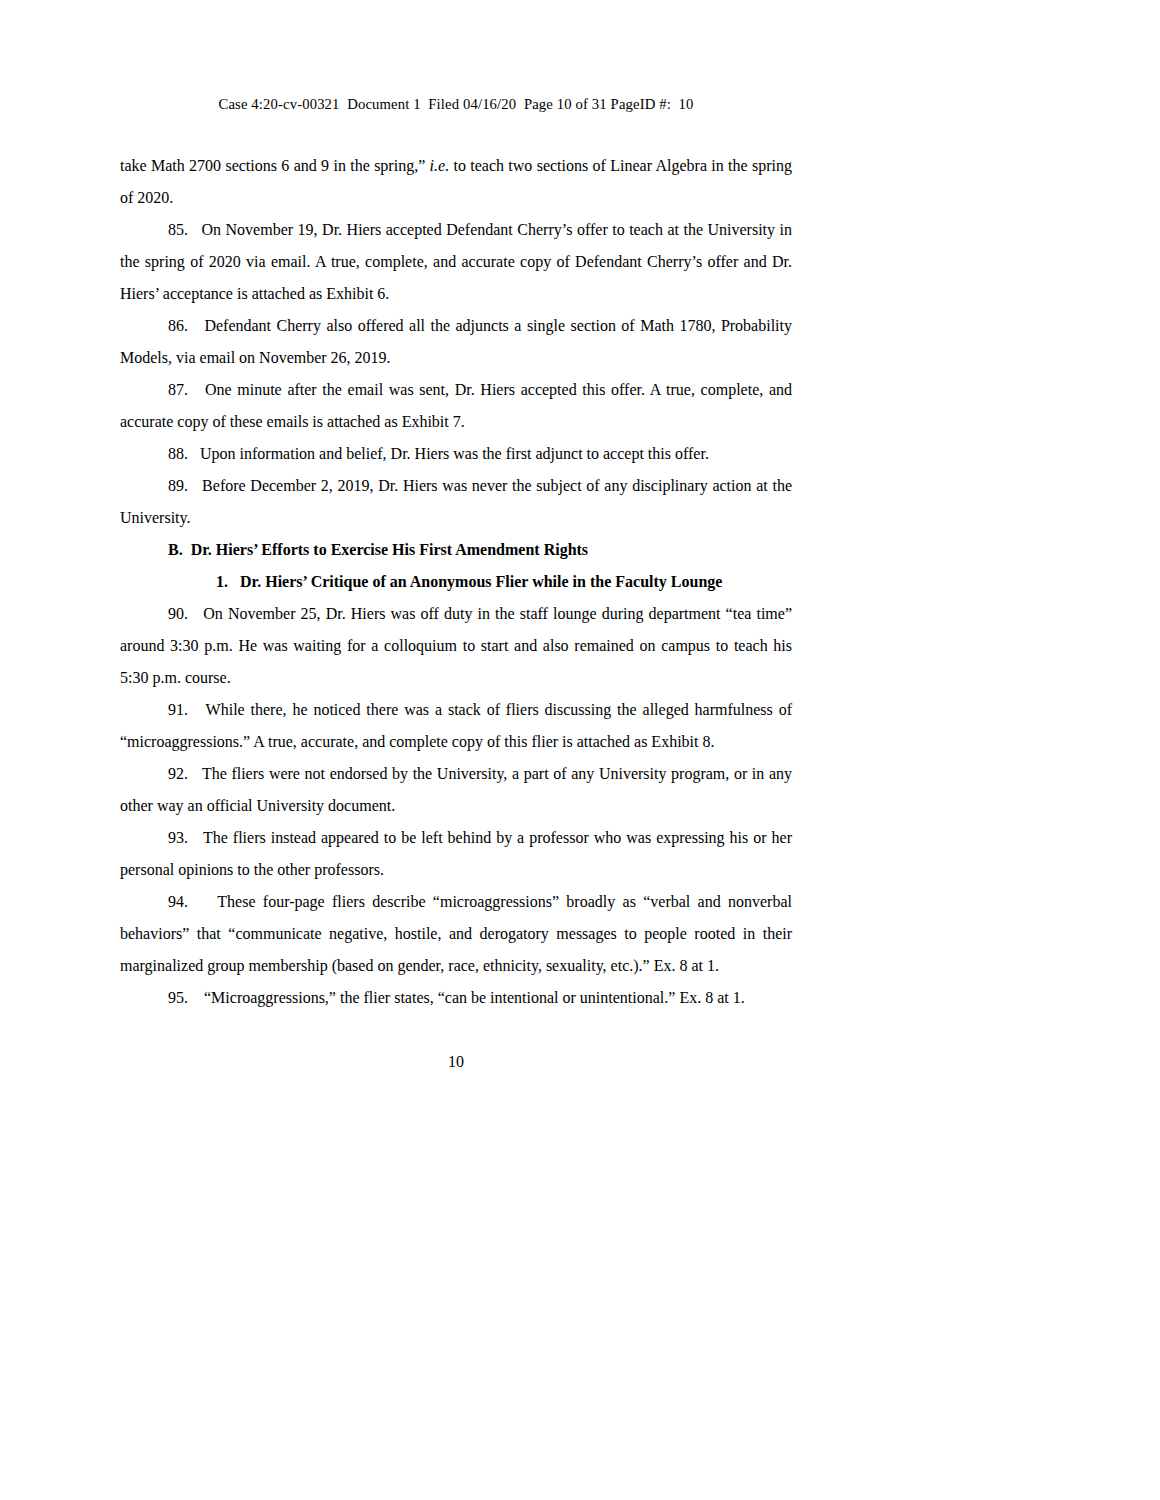Case 4:20-cv-00321 Document 1 Filed 04/16/20 Page 10 of 31 PageID #: 10
take Math 2700 sections 6 and 9 in the spring,” i.e. to teach two sections of Linear Algebra in the spring of 2020.
85. On November 19, Dr. Hiers accepted Defendant Cherry’s offer to teach at the University in the spring of 2020 via email. A true, complete, and accurate copy of Defendant Cherry’s offer and Dr. Hiers’ acceptance is attached as Exhibit 6.
86. Defendant Cherry also offered all the adjuncts a single section of Math 1780, Probability Models, via email on November 26, 2019.
87. One minute after the email was sent, Dr. Hiers accepted this offer. A true, complete, and accurate copy of these emails is attached as Exhibit 7.
88. Upon information and belief, Dr. Hiers was the first adjunct to accept this offer.
89. Before December 2, 2019, Dr. Hiers was never the subject of any disciplinary action at the University.
B. Dr. Hiers’ Efforts to Exercise His First Amendment Rights
1. Dr. Hiers’ Critique of an Anonymous Flier while in the Faculty Lounge
90. On November 25, Dr. Hiers was off duty in the staff lounge during department “tea time” around 3:30 p.m. He was waiting for a colloquium to start and also remained on campus to teach his 5:30 p.m. course.
91. While there, he noticed there was a stack of fliers discussing the alleged harmfulness of “microaggressions.” A true, accurate, and complete copy of this flier is attached as Exhibit 8.
92. The fliers were not endorsed by the University, a part of any University program, or in any other way an official University document.
93. The fliers instead appeared to be left behind by a professor who was expressing his or her personal opinions to the other professors.
94. These four-page fliers describe “microaggressions” broadly as “verbal and nonverbal behaviors” that “communicate negative, hostile, and derogatory messages to people rooted in their marginalized group membership (based on gender, race, ethnicity, sexuality, etc.).” Ex. 8 at 1.
95. “Microaggressions,” the flier states, “can be intentional or unintentional.” Ex. 8 at 1.
10